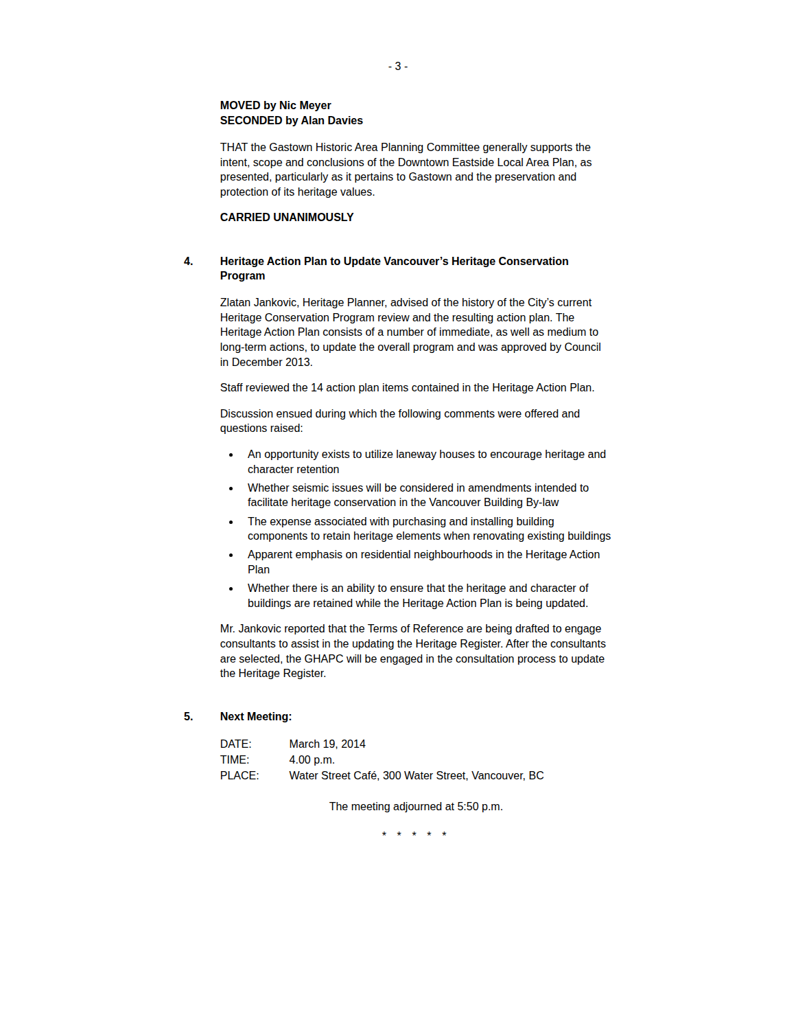- 3 -
MOVED by Nic Meyer
SECONDED by Alan Davies
THAT the Gastown Historic Area Planning Committee generally supports the intent, scope and conclusions of the Downtown Eastside Local Area Plan, as presented, particularly as it pertains to Gastown and the preservation and protection of its heritage values.
CARRIED UNANIMOUSLY
4.
Heritage Action Plan to Update Vancouver’s Heritage Conservation Program
Zlatan Jankovic, Heritage Planner, advised of the history of the City’s current Heritage Conservation Program review and the resulting action plan. The Heritage Action Plan consists of a number of immediate, as well as medium to long-term actions, to update the overall program and was approved by Council in December 2013.
Staff reviewed the 14 action plan items contained in the Heritage Action Plan.
Discussion ensued during which the following comments were offered and questions raised:
An opportunity exists to utilize laneway houses to encourage heritage and character retention
Whether seismic issues will be considered in amendments intended to facilitate heritage conservation in the Vancouver Building By-law
The expense associated with purchasing and installing building components to retain heritage elements when renovating existing buildings
Apparent emphasis on residential neighbourhoods in the Heritage Action Plan
Whether there is an ability to ensure that the heritage and character of buildings are retained while the Heritage Action Plan is being updated.
Mr. Jankovic reported that the Terms of Reference are being drafted to engage consultants to assist in the updating the Heritage Register. After the consultants are selected, the GHAPC will be engaged in the consultation process to update the Heritage Register.
5.
Next Meeting:
| DATE: | March 19, 2014 |
| TIME: | 4.00 p.m. |
| PLACE: | Water Street Café, 300 Water Street, Vancouver, BC |
The meeting adjourned at 5:50 p.m.
* * * * *